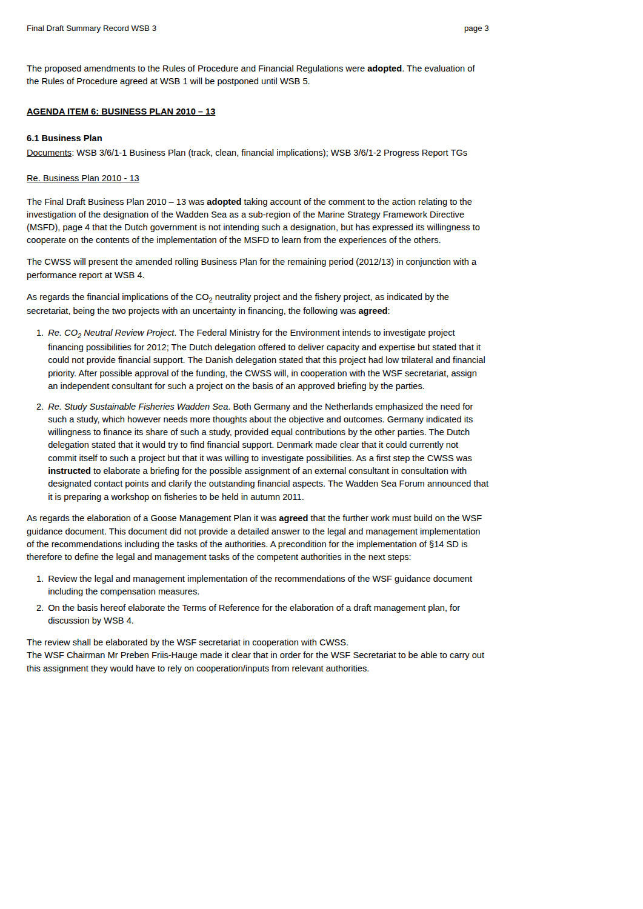Final Draft Summary Record WSB 3 page 3
The proposed amendments to the Rules of Procedure and Financial Regulations were adopted. The evaluation of the Rules of Procedure agreed at WSB 1 will be postponed until WSB 5.
AGENDA ITEM 6: BUSINESS PLAN 2010 – 13
6.1 Business Plan
Documents: WSB 3/6/1-1 Business Plan (track, clean, financial implications); WSB 3/6/1-2 Progress Report TGs
Re. Business Plan 2010 - 13
The Final Draft Business Plan 2010 – 13 was adopted taking account of the comment to the action relating to the investigation of the designation of the Wadden Sea as a sub-region of the Marine Strategy Framework Directive (MSFD), page 4 that the Dutch government is not intending such a designation, but has expressed its willingness to cooperate on the contents of the implementation of the MSFD to learn from the experiences of the others.
The CWSS will present the amended rolling Business Plan for the remaining period (2012/13) in conjunction with a performance report at WSB 4.
As regards the financial implications of the CO2 neutrality project and the fishery project, as indicated by the secretariat, being the two projects with an uncertainty in financing, the following was agreed:
Re. CO2 Neutral Review Project. The Federal Ministry for the Environment intends to investigate project financing possibilities for 2012; The Dutch delegation offered to deliver capacity and expertise but stated that it could not provide financial support. The Danish delegation stated that this project had low trilateral and financial priority. After possible approval of the funding, the CWSS will, in cooperation with the WSF secretariat, assign an independent consultant for such a project on the basis of an approved briefing by the parties.
Re. Study Sustainable Fisheries Wadden Sea. Both Germany and the Netherlands emphasized the need for such a study, which however needs more thoughts about the objective and outcomes. Germany indicated its willingness to finance its share of such a study, provided equal contributions by the other parties. The Dutch delegation stated that it would try to find financial support. Denmark made clear that it could currently not commit itself to such a project but that it was willing to investigate possibilities. As a first step the CWSS was instructed to elaborate a briefing for the possible assignment of an external consultant in consultation with designated contact points and clarify the outstanding financial aspects. The Wadden Sea Forum announced that it is preparing a workshop on fisheries to be held in autumn 2011.
As regards the elaboration of a Goose Management Plan it was agreed that the further work must build on the WSF guidance document. This document did not provide a detailed answer to the legal and management implementation of the recommendations including the tasks of the authorities. A precondition for the implementation of §14 SD is therefore to define the legal and management tasks of the competent authorities in the next steps:
Review the legal and management implementation of the recommendations of the WSF guidance document including the compensation measures.
On the basis hereof elaborate the Terms of Reference for the elaboration of a draft management plan, for discussion by WSB 4.
The review shall be elaborated by the WSF secretariat in cooperation with CWSS.
The WSF Chairman Mr Preben Friis-Hauge made it clear that in order for the WSF Secretariat to be able to carry out this assignment they would have to rely on cooperation/inputs from relevant authorities.